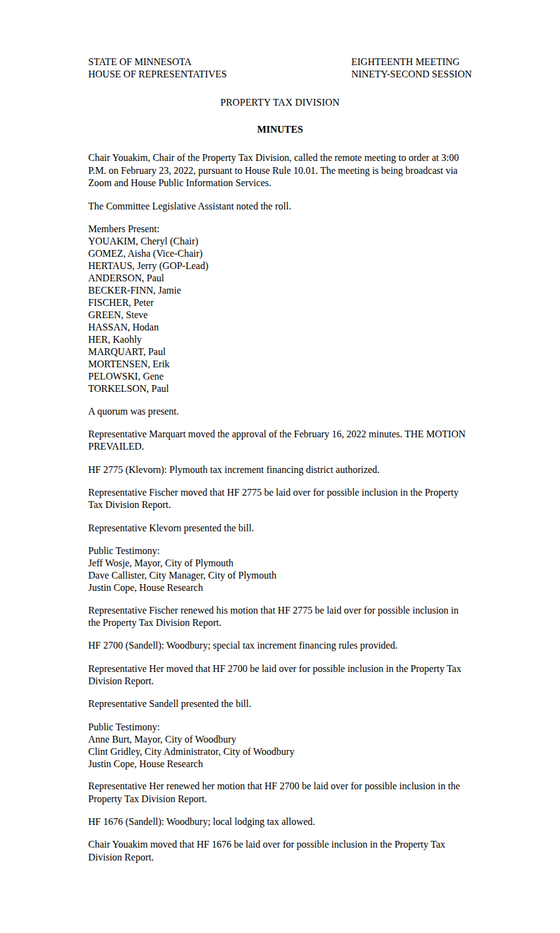STATE OF MINNESOTA
HOUSE OF REPRESENTATIVES
EIGHTEENTH MEETING
NINETY-SECOND SESSION
PROPERTY TAX DIVISION
MINUTES
Chair Youakim, Chair of the Property Tax Division, called the remote meeting to order at 3:00 P.M. on February 23, 2022, pursuant to House Rule 10.01. The meeting is being broadcast via Zoom and House Public Information Services.
The Committee Legislative Assistant noted the roll.
Members Present:
YOUAKIM, Cheryl (Chair)
GOMEZ, Aisha (Vice-Chair)
HERTAUS, Jerry (GOP-Lead)
ANDERSON, Paul
BECKER-FINN, Jamie
FISCHER, Peter
GREEN, Steve
HASSAN, Hodan
HER, Kaohly
MARQUART, Paul
MORTENSEN, Erik
PELOWSKI, Gene
TORKELSON, Paul
A quorum was present.
Representative Marquart moved the approval of the February 16, 2022 minutes. THE MOTION PREVAILED.
HF 2775 (Klevorn): Plymouth tax increment financing district authorized.
Representative Fischer moved that HF 2775 be laid over for possible inclusion in the Property Tax Division Report.
Representative Klevorn presented the bill.
Public Testimony:
Jeff Wosje, Mayor, City of Plymouth
Dave Callister, City Manager, City of Plymouth
Justin Cope, House Research
Representative Fischer renewed his motion that HF 2775 be laid over for possible inclusion in the Property Tax Division Report.
HF 2700 (Sandell): Woodbury; special tax increment financing rules provided.
Representative Her moved that HF 2700 be laid over for possible inclusion in the Property Tax Division Report.
Representative Sandell presented the bill.
Public Testimony:
Anne Burt, Mayor, City of Woodbury
Clint Gridley, City Administrator, City of Woodbury
Justin Cope, House Research
Representative Her renewed her motion that HF 2700 be laid over for possible inclusion in the Property Tax Division Report.
HF 1676 (Sandell): Woodbury; local lodging tax allowed.
Chair Youakim moved that HF 1676 be laid over for possible inclusion in the Property Tax Division Report.